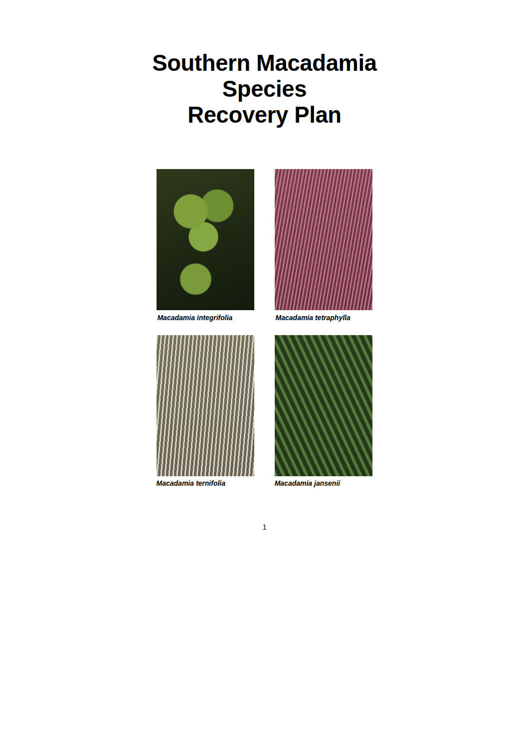Southern Macadamia Species
Recovery Plan
Macadamia integrifolia
Macadamia tetraphylla
Macadamia ternifolia
Macadamia jansenii
1